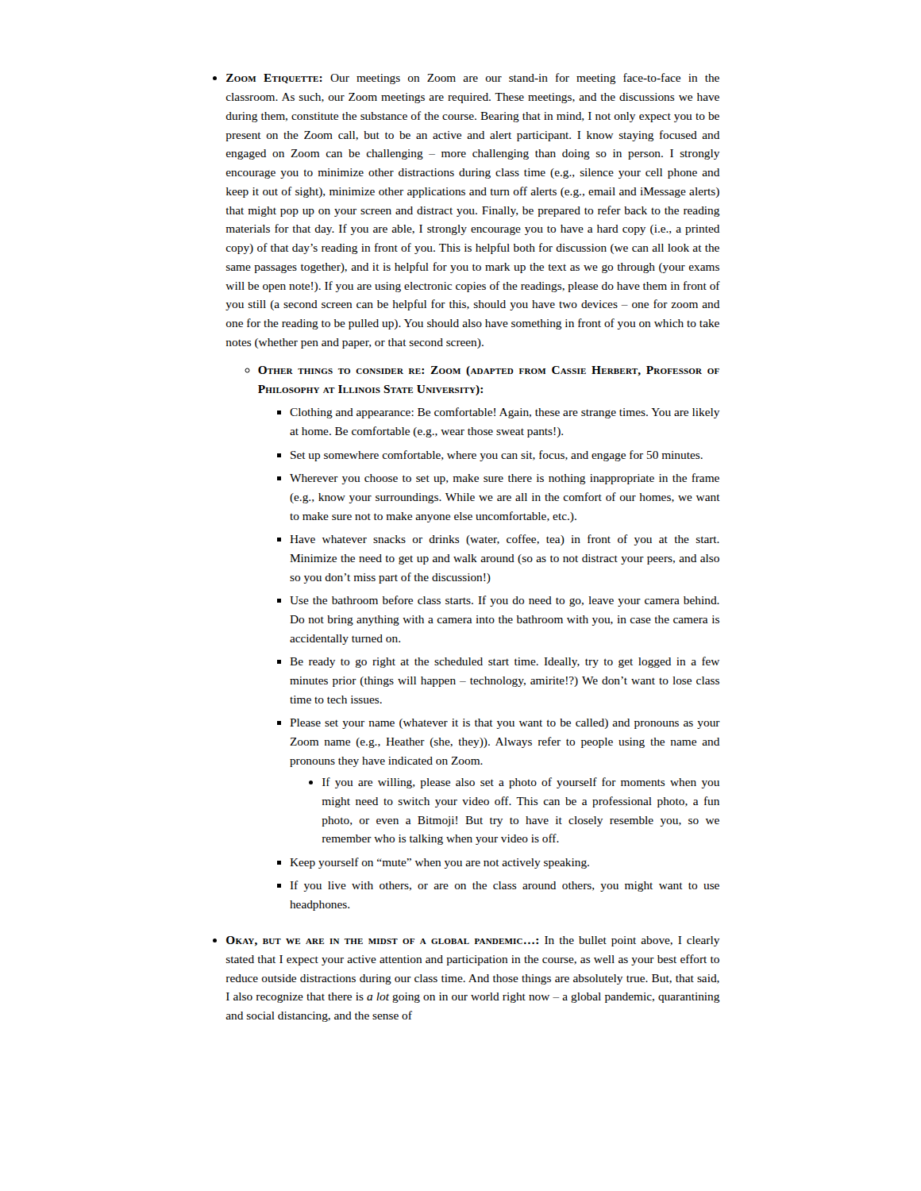Zoom Etiquette: Our meetings on Zoom are our stand-in for meeting face-to-face in the classroom. As such, our Zoom meetings are required. These meetings, and the discussions we have during them, constitute the substance of the course. Bearing that in mind, I not only expect you to be present on the Zoom call, but to be an active and alert participant. I know staying focused and engaged on Zoom can be challenging – more challenging than doing so in person. I strongly encourage you to minimize other distractions during class time (e.g., silence your cell phone and keep it out of sight), minimize other applications and turn off alerts (e.g., email and iMessage alerts) that might pop up on your screen and distract you. Finally, be prepared to refer back to the reading materials for that day. If you are able, I strongly encourage you to have a hard copy (i.e., a printed copy) of that day’s reading in front of you. This is helpful both for discussion (we can all look at the same passages together), and it is helpful for you to mark up the text as we go through (your exams will be open note!). If you are using electronic copies of the readings, please do have them in front of you still (a second screen can be helpful for this, should you have two devices – one for zoom and one for the reading to be pulled up). You should also have something in front of you on which to take notes (whether pen and paper, or that second screen).
Other things to consider re: Zoom (adapted from Cassie Herbert, Professor of Philosophy at Illinois State University):
Clothing and appearance: Be comfortable! Again, these are strange times. You are likely at home. Be comfortable (e.g., wear those sweat pants!).
Set up somewhere comfortable, where you can sit, focus, and engage for 50 minutes.
Wherever you choose to set up, make sure there is nothing inappropriate in the frame (e.g., know your surroundings. While we are all in the comfort of our homes, we want to make sure not to make anyone else uncomfortable, etc.).
Have whatever snacks or drinks (water, coffee, tea) in front of you at the start. Minimize the need to get up and walk around (so as to not distract your peers, and also so you don’t miss part of the discussion!)
Use the bathroom before class starts. If you do need to go, leave your camera behind. Do not bring anything with a camera into the bathroom with you, in case the camera is accidentally turned on.
Be ready to go right at the scheduled start time. Ideally, try to get logged in a few minutes prior (things will happen – technology, amirite!?) We don’t want to lose class time to tech issues.
Please set your name (whatever it is that you want to be called) and pronouns as your Zoom name (e.g., Heather (she, they)). Always refer to people using the name and pronouns they have indicated on Zoom.
If you are willing, please also set a photo of yourself for moments when you might need to switch your video off. This can be a professional photo, a fun photo, or even a Bitmoji! But try to have it closely resemble you, so we remember who is talking when your video is off.
Keep yourself on “mute” when you are not actively speaking.
If you live with others, or are on the class around others, you might want to use headphones.
Okay, but we are in the midst of a global pandemic…: In the bullet point above, I clearly stated that I expect your active attention and participation in the course, as well as your best effort to reduce outside distractions during our class time. And those things are absolutely true. But, that said, I also recognize that there is a lot going on in our world right now – a global pandemic, quarantining and social distancing, and the sense of